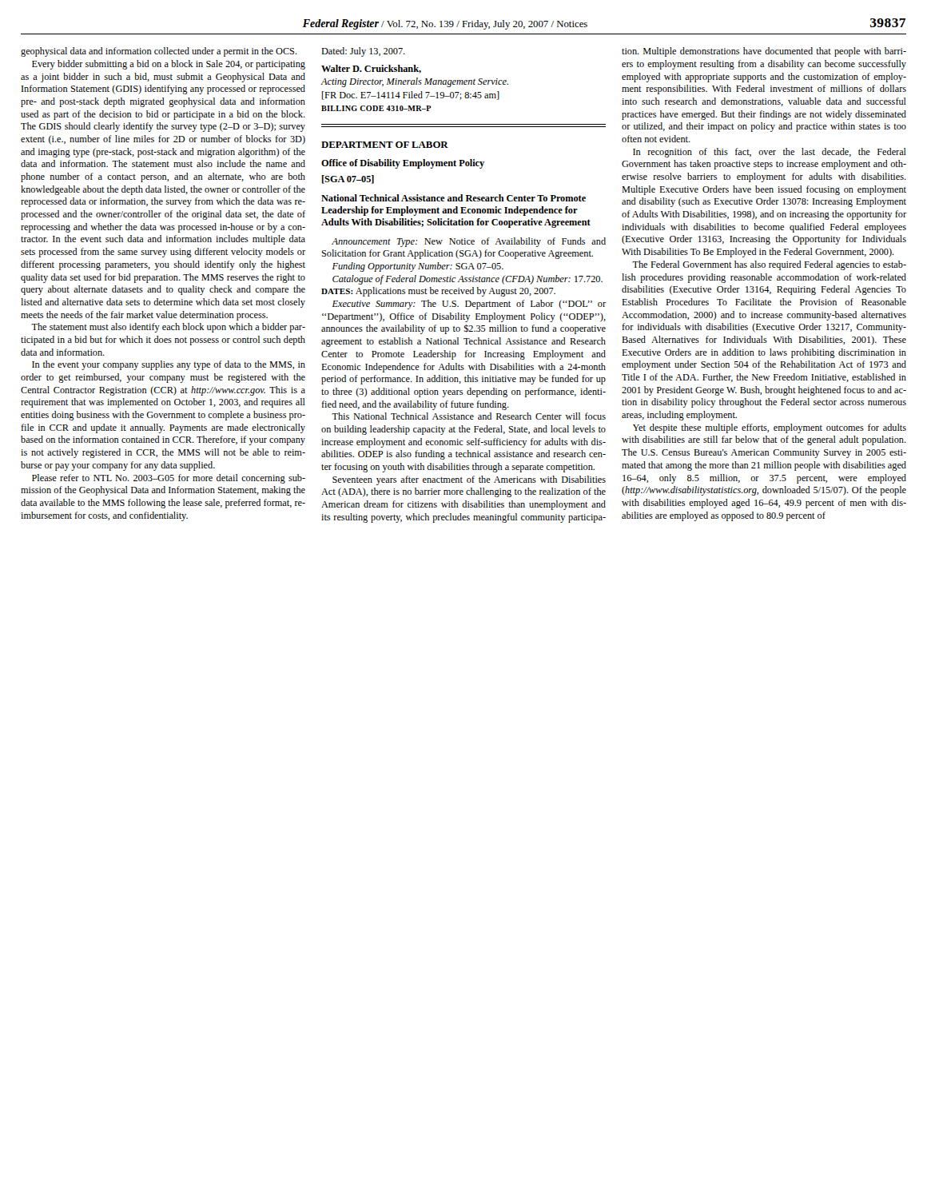Federal Register / Vol. 72, No. 139 / Friday, July 20, 2007 / Notices
39837
geophysical data and information collected under a permit in the OCS.
Every bidder submitting a bid on a block in Sale 204, or participating as a joint bidder in such a bid, must submit a Geophysical Data and Information Statement (GDIS) identifying any processed or reprocessed pre- and post-stack depth migrated geophysical data and information used as part of the decision to bid or participate in a bid on the block. The GDIS should clearly identify the survey type (2–D or 3–D); survey extent (i.e., number of line miles for 2D or number of blocks for 3D) and imaging type (pre-stack, post-stack and migration algorithm) of the data and information. The statement must also include the name and phone number of a contact person, and an alternate, who are both knowledgeable about the depth data listed, the owner or controller of the reprocessed data or information, the survey from which the data was reprocessed and the owner/controller of the original data set, the date of reprocessing and whether the data was processed in-house or by a contractor. In the event such data and information includes multiple data sets processed from the same survey using different velocity models or different processing parameters, you should identify only the highest quality data set used for bid preparation. The MMS reserves the right to query about alternate datasets and to quality check and compare the listed and alternative data sets to determine which data set most closely meets the needs of the fair market value determination process.
The statement must also identify each block upon which a bidder participated in a bid but for which it does not possess or control such depth data and information.
In the event your company supplies any type of data to the MMS, in order to get reimbursed, your company must be registered with the Central Contractor Registration (CCR) at http://www.ccr.gov. This is a requirement that was implemented on October 1, 2003, and requires all entities doing business with the Government to complete a business profile in CCR and update it annually. Payments are made electronically based on the information contained in CCR. Therefore, if your company is not actively registered in CCR, the MMS will not be able to reimburse or pay your company for any data supplied.
Please refer to NTL No. 2003–G05 for more detail concerning submission of the Geophysical Data and Information Statement, making the data available to the MMS following the lease sale, preferred format, reimbursement for costs, and confidentiality.
Dated: July 13, 2007.
Walter D. Cruickshank,
Acting Director, Minerals Management Service.
[FR Doc. E7–14114 Filed 7–19–07; 8:45 am]
BILLING CODE 4310–MR–P
DEPARTMENT OF LABOR
Office of Disability Employment Policy
[SGA 07–05]
National Technical Assistance and Research Center To Promote Leadership for Employment and Economic Independence for Adults With Disabilities; Solicitation for Cooperative Agreement
Announcement Type: New Notice of Availability of Funds and Solicitation for Grant Application (SGA) for Cooperative Agreement.
Funding Opportunity Number: SGA 07–05.
Catalogue of Federal Domestic Assistance (CFDA) Number: 17.720.
DATES: Applications must be received by August 20, 2007.
Executive Summary: The U.S. Department of Labor (‘‘DOL’’ or ‘‘Department’’), Office of Disability Employment Policy (‘‘ODEP’’), announces the availability of up to $2.35 million to fund a cooperative agreement to establish a National Technical Assistance and Research Center to Promote Leadership for Increasing Employment and Economic Independence for Adults with Disabilities with a 24-month period of performance. In addition, this initiative may be funded for up to three (3) additional option years depending on performance, identified need, and the availability of future funding.
This National Technical Assistance and Research Center will focus on building leadership capacity at the Federal, State, and local levels to increase employment and economic self-sufficiency for adults with disabilities. ODEP is also funding a technical assistance and research center focusing on youth with disabilities through a separate competition.
Seventeen years after enactment of the Americans with Disabilities Act (ADA), there is no barrier more challenging to the realization of the American dream for citizens with disabilities than unemployment and its resulting poverty, which precludes meaningful community participation. Multiple demonstrations have documented that people with barriers to employment resulting from a disability can become successfully employed with appropriate supports and the customization of employment responsibilities. With Federal investment of millions of dollars into such research and demonstrations, valuable data and successful practices have emerged. But their findings are not widely disseminated or utilized, and their impact on policy and practice within states is too often not evident.
In recognition of this fact, over the last decade, the Federal Government has taken proactive steps to increase employment and otherwise resolve barriers to employment for adults with disabilities. Multiple Executive Orders have been issued focusing on employment and disability (such as Executive Order 13078: Increasing Employment of Adults With Disabilities, 1998), and on increasing the opportunity for individuals with disabilities to become qualified Federal employees (Executive Order 13163, Increasing the Opportunity for Individuals With Disabilities To Be Employed in the Federal Government, 2000).
The Federal Government has also required Federal agencies to establish procedures providing reasonable accommodation of work-related disabilities (Executive Order 13164, Requiring Federal Agencies To Establish Procedures To Facilitate the Provision of Reasonable Accommodation, 2000) and to increase community-based alternatives for individuals with disabilities (Executive Order 13217, Community-Based Alternatives for Individuals With Disabilities, 2001). These Executive Orders are in addition to laws prohibiting discrimination in employment under Section 504 of the Rehabilitation Act of 1973 and Title I of the ADA. Further, the New Freedom Initiative, established in 2001 by President George W. Bush, brought heightened focus to and action in disability policy throughout the Federal sector across numerous areas, including employment.
Yet despite these multiple efforts, employment outcomes for adults with disabilities are still far below that of the general adult population. The U.S. Census Bureau's American Community Survey in 2005 estimated that among the more than 21 million people with disabilities aged 16–64, only 8.5 million, or 37.5 percent, were employed (http://www.disabilitystatistics.org, downloaded 5/15/07). Of the people with disabilities employed aged 16–64, 49.9 percent of men with disabilities are employed as opposed to 80.9 percent of